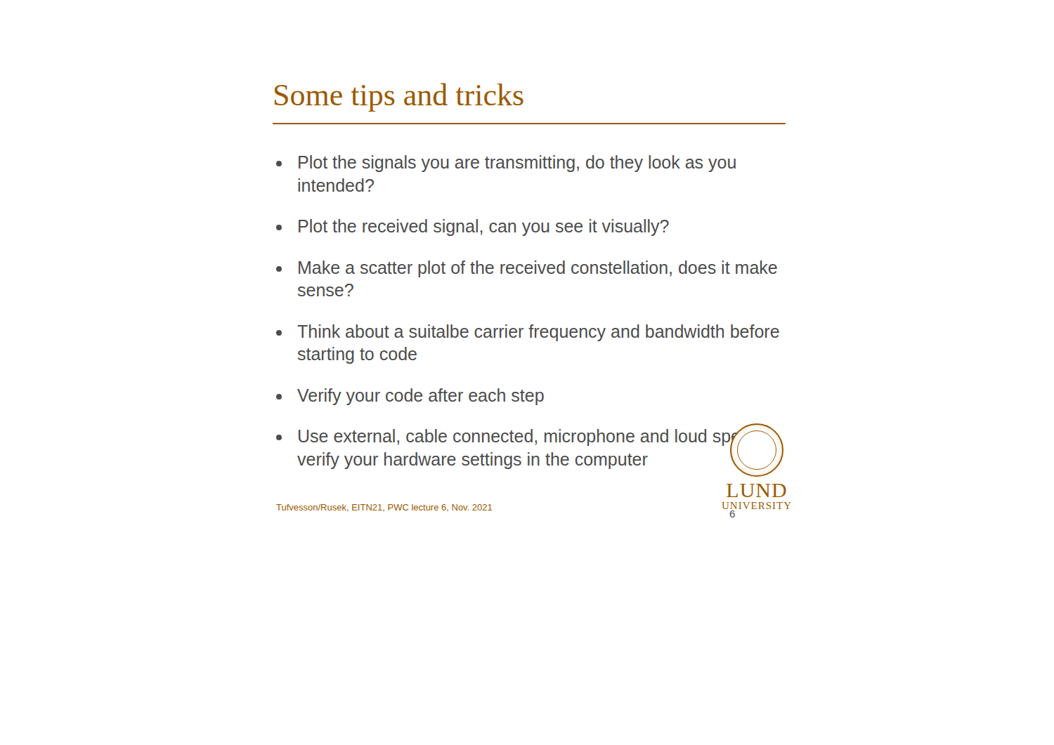Some tips and tricks
Plot the signals you are transmitting, do they look as you intended?
Plot the received signal, can you see it visually?
Make a scatter plot of the received constellation, does it make sense?
Think about a suitalbe carrier frequency and bandwidth before starting to code
Verify your code after each step
Use external, cable connected, microphone and loud speaker, verify your hardware settings in the computer
Tufvesson/Rusek, EITN21, PWC lecture 6, Nov. 2021
6
LUND
UNIVERSITY